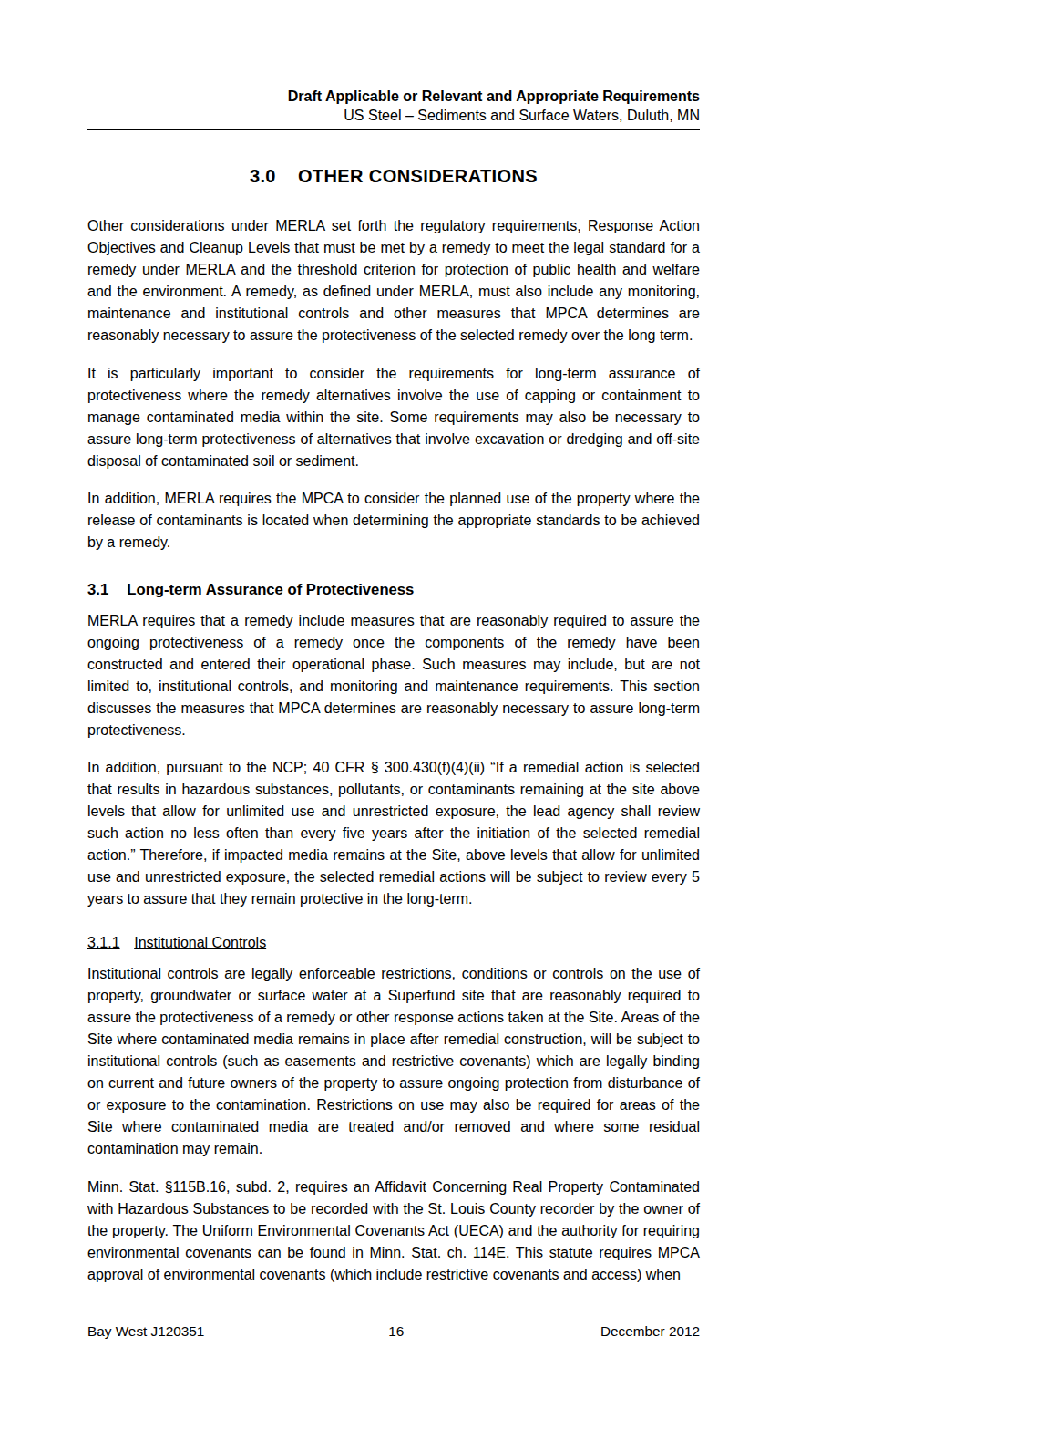Draft Applicable or Relevant and Appropriate Requirements
US Steel – Sediments and Surface Waters, Duluth, MN
3.0 OTHER CONSIDERATIONS
Other considerations under MERLA set forth the regulatory requirements, Response Action Objectives and Cleanup Levels that must be met by a remedy to meet the legal standard for a remedy under MERLA and the threshold criterion for protection of public health and welfare and the environment. A remedy, as defined under MERLA, must also include any monitoring, maintenance and institutional controls and other measures that MPCA determines are reasonably necessary to assure the protectiveness of the selected remedy over the long term.
It is particularly important to consider the requirements for long-term assurance of protectiveness where the remedy alternatives involve the use of capping or containment to manage contaminated media within the site. Some requirements may also be necessary to assure long-term protectiveness of alternatives that involve excavation or dredging and off-site disposal of contaminated soil or sediment.
In addition, MERLA requires the MPCA to consider the planned use of the property where the release of contaminants is located when determining the appropriate standards to be achieved by a remedy.
3.1 Long-term Assurance of Protectiveness
MERLA requires that a remedy include measures that are reasonably required to assure the ongoing protectiveness of a remedy once the components of the remedy have been constructed and entered their operational phase. Such measures may include, but are not limited to, institutional controls, and monitoring and maintenance requirements. This section discusses the measures that MPCA determines are reasonably necessary to assure long-term protectiveness.
In addition, pursuant to the NCP; 40 CFR § 300.430(f)(4)(ii) “If a remedial action is selected that results in hazardous substances, pollutants, or contaminants remaining at the site above levels that allow for unlimited use and unrestricted exposure, the lead agency shall review such action no less often than every five years after the initiation of the selected remedial action.” Therefore, if impacted media remains at the Site, above levels that allow for unlimited use and unrestricted exposure, the selected remedial actions will be subject to review every 5 years to assure that they remain protective in the long-term.
3.1.1 Institutional Controls
Institutional controls are legally enforceable restrictions, conditions or controls on the use of property, groundwater or surface water at a Superfund site that are reasonably required to assure the protectiveness of a remedy or other response actions taken at the Site. Areas of the Site where contaminated media remains in place after remedial construction, will be subject to institutional controls (such as easements and restrictive covenants) which are legally binding on current and future owners of the property to assure ongoing protection from disturbance of or exposure to the contamination. Restrictions on use may also be required for areas of the Site where contaminated media are treated and/or removed and where some residual contamination may remain.
Minn. Stat. §115B.16, subd. 2, requires an Affidavit Concerning Real Property Contaminated with Hazardous Substances to be recorded with the St. Louis County recorder by the owner of the property. The Uniform Environmental Covenants Act (UECA) and the authority for requiring environmental covenants can be found in Minn. Stat. ch. 114E. This statute requires MPCA approval of environmental covenants (which include restrictive covenants and access) when
Bay West J120351
16
December 2012